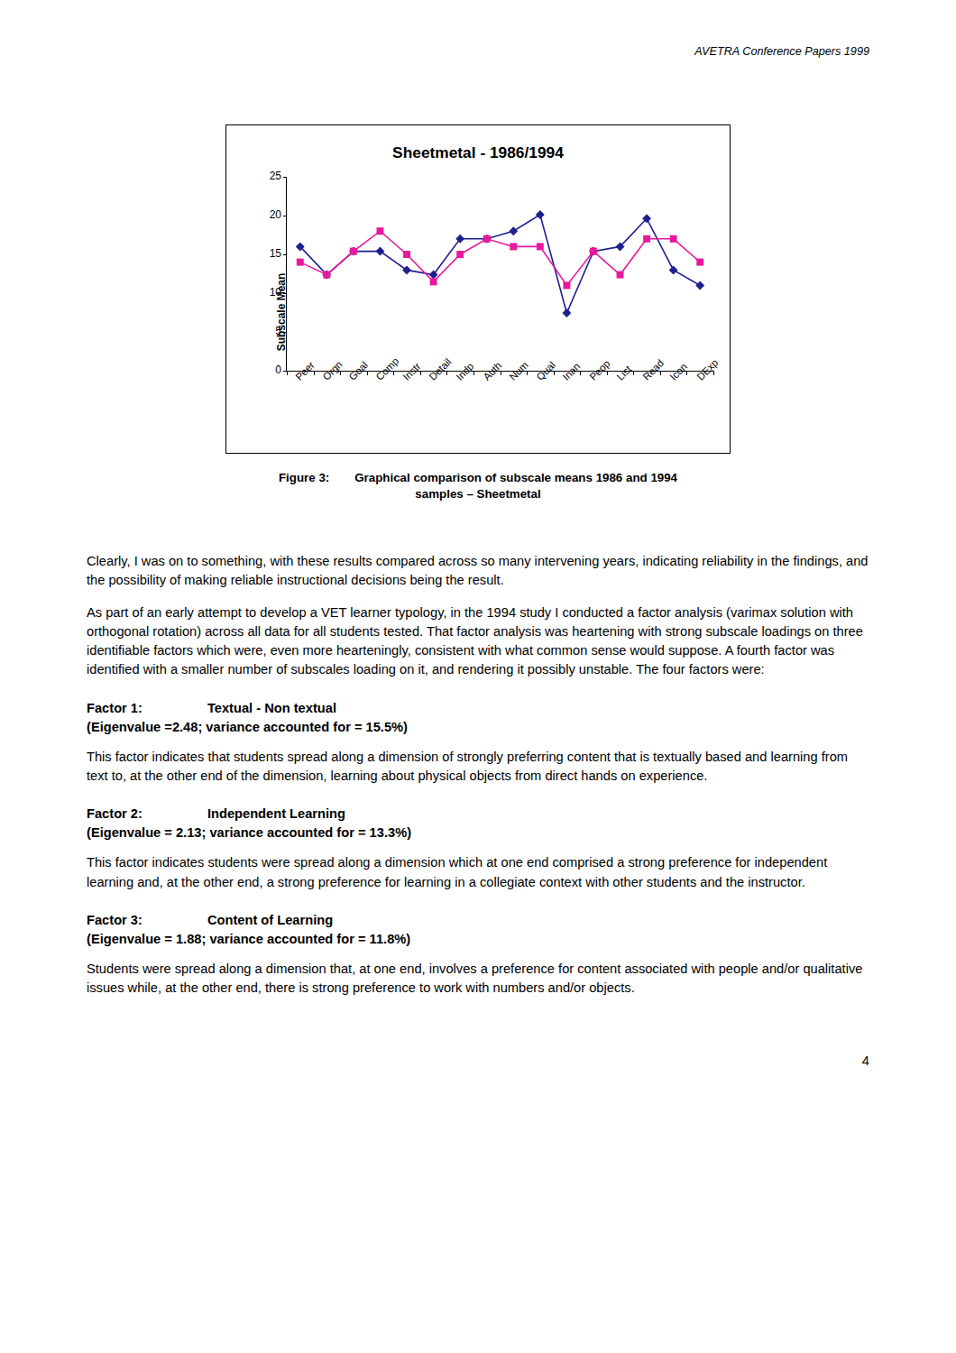AVETRA Conference Papers 1999
Sheetmetal - 1986/1994
Subscale Mean
25
20
15
10
5
0
Peer Orgn Goal Comp Instr Detail Indp Auth Num Qual Inan Peop List Read Icon DExp
Figure 3: Graphical comparison of subscale means 1986 and 1994
samples – Sheetmetal
Clearly, I was on to something, with these results compared across so many intervening years, indicating reliability in the findings, and the possibility of making reliable instructional decisions being the result.
As part of an early attempt to develop a VET learner typology, in the 1994 study I conducted a factor analysis (varimax solution with orthogonal rotation) across all data for all students tested. That factor analysis was heartening with strong subscale loadings on three identifiable factors which were, even more hearteningly, consistent with what common sense would suppose. A fourth factor was identified with a smaller number of subscales loading on it, and rendering it possibly unstable. The four factors were:
Factor 1: Textual - Non textual
(Eigenvalue =2.48; variance accounted for = 15.5%)
This factor indicates that students spread along a dimension of strongly preferring content that is textually based and learning from text to, at the other end of the dimension, learning about physical objects from direct hands on experience.
Factor 2: Independent Learning
(Eigenvalue = 2.13; variance accounted for = 13.3%)
This factor indicates students were spread along a dimension which at one end comprised a strong preference for independent learning and, at the other end, a strong preference for learning in a collegiate context with other students and the instructor.
Factor 3: Content of Learning
(Eigenvalue = 1.88; variance accounted for = 11.8%)
Students were spread along a dimension that, at one end, involves a preference for content associated with people and/or qualitative issues while, at the other end, there is strong preference to work with numbers and/or objects.
4